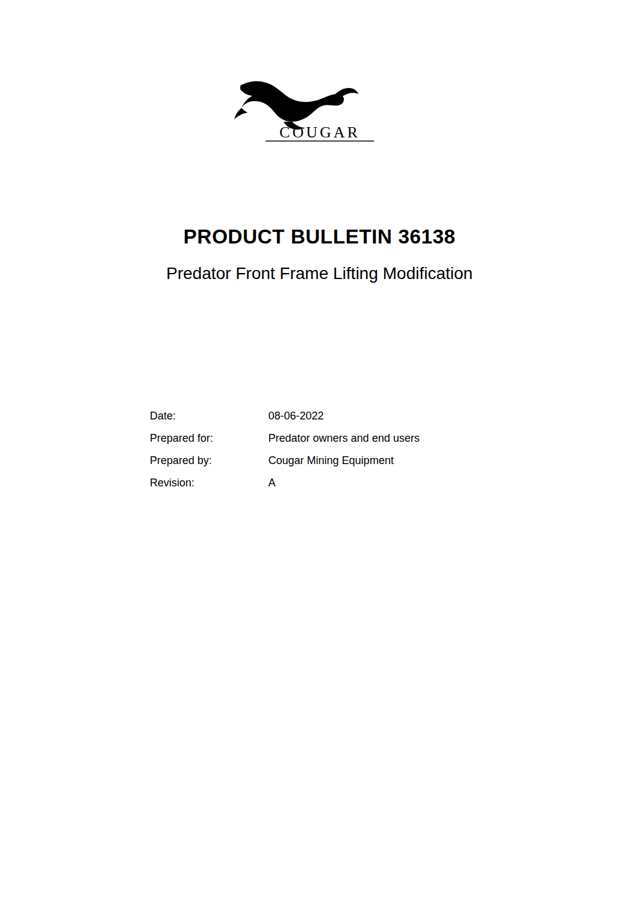COUGAR
PRODUCT BULLETIN 36138
Predator Front Frame Lifting Modification
Date:
08-06-2022
Prepared for:
Predator owners and end users
Prepared by:
Cougar Mining Equipment
Revision:
A